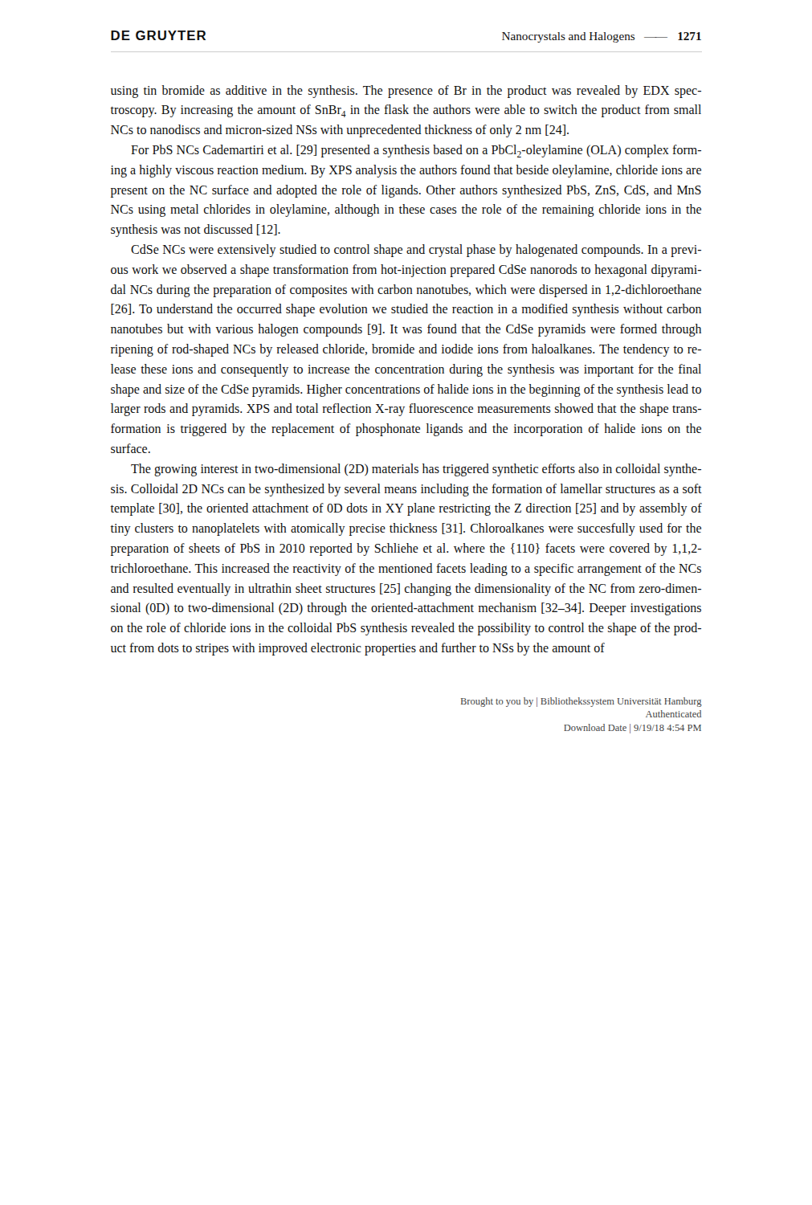De Gruyter
Nanocrystals and Halogens ——1271
using tin bromide as additive in the synthesis. The presence of Br in the product was revealed by EDX spectroscopy. By increasing the amount of SnBr4 in the flask the authors were able to switch the product from small NCs to nanodiscs and micron-sized NSs with unprecedented thickness of only 2 nm [24].
For PbS NCs Cademartiri et al. [29] presented a synthesis based on a PbCl2-oleylamine (OLA) complex forming a highly viscous reaction medium. By XPS analysis the authors found that beside oleylamine, chloride ions are present on the NC surface and adopted the role of ligands. Other authors synthesized PbS, ZnS, CdS, and MnS NCs using metal chlorides in oleylamine, although in these cases the role of the remaining chloride ions in the synthesis was not discussed [12].
CdSe NCs were extensively studied to control shape and crystal phase by halogenated compounds. In a previous work we observed a shape transformation from hot-injection prepared CdSe nanorods to hexagonal dipyramidal NCs during the preparation of composites with carbon nanotubes, which were dispersed in 1,2-dichloroethane [26]. To understand the occurred shape evolution we studied the reaction in a modified synthesis without carbon nanotubes but with various halogen compounds [9]. It was found that the CdSe pyramids were formed through ripening of rod-shaped NCs by released chloride, bromide and iodide ions from haloalkanes. The tendency to release these ions and consequently to increase the concentration during the synthesis was important for the final shape and size of the CdSe pyramids. Higher concentrations of halide ions in the beginning of the synthesis lead to larger rods and pyramids. XPS and total reflection X-ray fluorescence measurements showed that the shape transformation is triggered by the replacement of phosphonate ligands and the incorporation of halide ions on the surface.
The growing interest in two-dimensional (2D) materials has triggered synthetic efforts also in colloidal synthesis. Colloidal 2D NCs can be synthesized by several means including the formation of lamellar structures as a soft template [30], the oriented attachment of 0D dots in XY plane restricting the Z direction [25] and by assembly of tiny clusters to nanoplatelets with atomically precise thickness [31]. Chloroalkanes were succesfully used for the preparation of sheets of PbS in 2010 reported by Schliehe et al. where the {110} facets were covered by 1,1,2-trichloroethane. This increased the reactivity of the mentioned facets leading to a specific arrangement of the NCs and resulted eventually in ultrathin sheet structures [25] changing the dimensionality of the NC from zero-dimensional (0D) to two-dimensional (2D) through the oriented-attachment mechanism [32–34]. Deeper investigations on the role of chloride ions in the colloidal PbS synthesis revealed the possibility to control the shape of the product from dots to stripes with improved electronic properties and further to NSs by the amount of
Brought to you by | Bibliothekssystem Universität Hamburg
Authenticated
Download Date | 9/19/18 4:54 PM